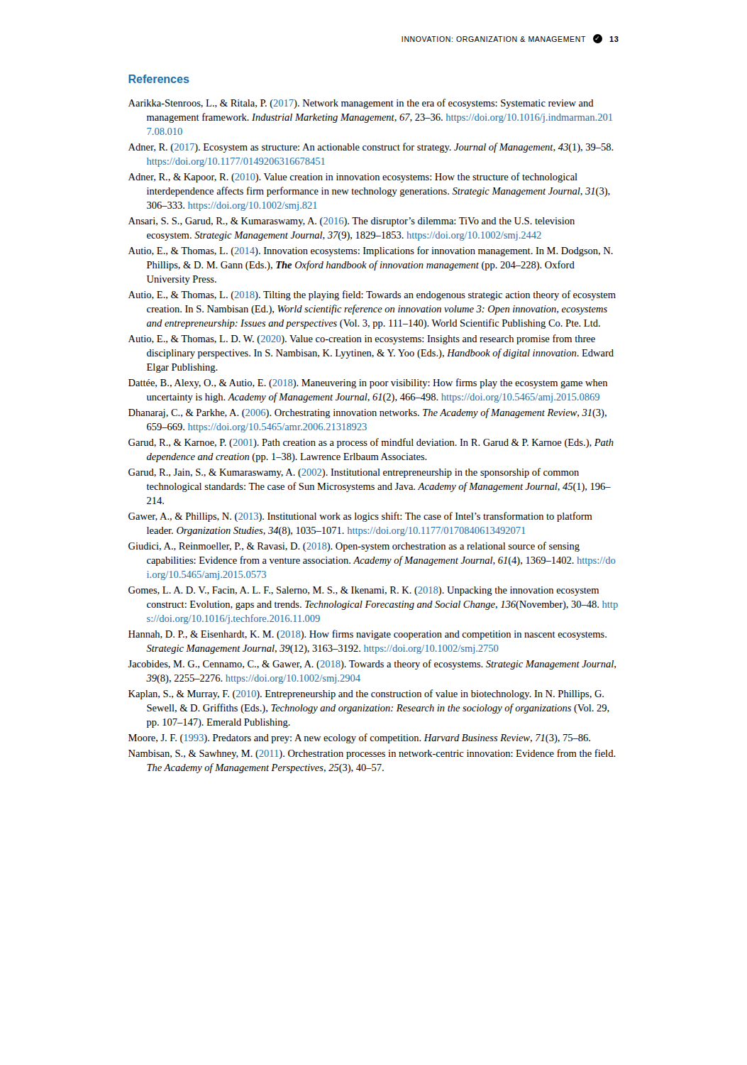Innovation: Organization & Management ✓ 13
References
Aarikka-Stenroos, L., & Ritala, P. (2017). Network management in the era of ecosystems: Systematic review and management framework. Industrial Marketing Management, 67, 23–36. https://doi.org/10.1016/j.indmarman.2017.08.010
Adner, R. (2017). Ecosystem as structure: An actionable construct for strategy. Journal of Management, 43(1), 39–58. https://doi.org/10.1177/0149206316678451
Adner, R., & Kapoor, R. (2010). Value creation in innovation ecosystems: How the structure of technological interdependence affects firm performance in new technology generations. Strategic Management Journal, 31(3), 306–333. https://doi.org/10.1002/smj.821
Ansari, S. S., Garud, R., & Kumaraswamy, A. (2016). The disruptor’s dilemma: TiVo and the U.S. television ecosystem. Strategic Management Journal, 37(9), 1829–1853. https://doi.org/10.1002/smj.2442
Autio, E., & Thomas, L. (2014). Innovation ecosystems: Implications for innovation management. In M. Dodgson, N. Phillips, & D. M. Gann (Eds.), The Oxford handbook of innovation management (pp. 204–228). Oxford University Press.
Autio, E., & Thomas, L. (2018). Tilting the playing field: Towards an endogenous strategic action theory of ecosystem creation. In S. Nambisan (Ed.), World scientific reference on innovation volume 3: Open innovation, ecosystems and entrepreneurship: Issues and perspectives (Vol. 3, pp. 111–140). World Scientific Publishing Co. Pte. Ltd.
Autio, E., & Thomas, L. D. W. (2020). Value co-creation in ecosystems: Insights and research promise from three disciplinary perspectives. In S. Nambisan, K. Lyytinen, & Y. Yoo (Eds.), Handbook of digital innovation. Edward Elgar Publishing.
Dattée, B., Alexy, O., & Autio, E. (2018). Maneuvering in poor visibility: How firms play the ecosystem game when uncertainty is high. Academy of Management Journal, 61(2), 466–498. https://doi.org/10.5465/amj.2015.0869
Dhanaraj, C., & Parkhe, A. (2006). Orchestrating innovation networks. The Academy of Management Review, 31(3), 659–669. https://doi.org/10.5465/amr.2006.21318923
Garud, R., & Karnoe, P. (2001). Path creation as a process of mindful deviation. In R. Garud & P. Karnoe (Eds.), Path dependence and creation (pp. 1–38). Lawrence Erlbaum Associates.
Garud, R., Jain, S., & Kumaraswamy, A. (2002). Institutional entrepreneurship in the sponsorship of common technological standards: The case of Sun Microsystems and Java. Academy of Management Journal, 45(1), 196–214.
Gawer, A., & Phillips, N. (2013). Institutional work as logics shift: The case of Intel’s transformation to platform leader. Organization Studies, 34(8), 1035–1071. https://doi.org/10.1177/0170840613492071
Giudici, A., Reinmoeller, P., & Ravasi, D. (2018). Open-system orchestration as a relational source of sensing capabilities: Evidence from a venture association. Academy of Management Journal, 61(4), 1369–1402. https://doi.org/10.5465/amj.2015.0573
Gomes, L. A. D. V., Facin, A. L. F., Salerno, M. S., & Ikenami, R. K. (2018). Unpacking the innovation ecosystem construct: Evolution, gaps and trends. Technological Forecasting and Social Change, 136(November), 30–48. https://doi.org/10.1016/j.techfore.2016.11.009
Hannah, D. P., & Eisenhardt, K. M. (2018). How firms navigate cooperation and competition in nascent ecosystems. Strategic Management Journal, 39(12), 3163–3192. https://doi.org/10.1002/smj.2750
Jacobides, M. G., Cennamo, C., & Gawer, A. (2018). Towards a theory of ecosystems. Strategic Management Journal, 39(8), 2255–2276. https://doi.org/10.1002/smj.2904
Kaplan, S., & Murray, F. (2010). Entrepreneurship and the construction of value in biotechnology. In N. Phillips, G. Sewell, & D. Griffiths (Eds.), Technology and organization: Research in the sociology of organizations (Vol. 29, pp. 107–147). Emerald Publishing.
Moore, J. F. (1993). Predators and prey: A new ecology of competition. Harvard Business Review, 71(3), 75–86.
Nambisan, S., & Sawhney, M. (2011). Orchestration processes in network-centric innovation: Evidence from the field. The Academy of Management Perspectives, 25(3), 40–57.